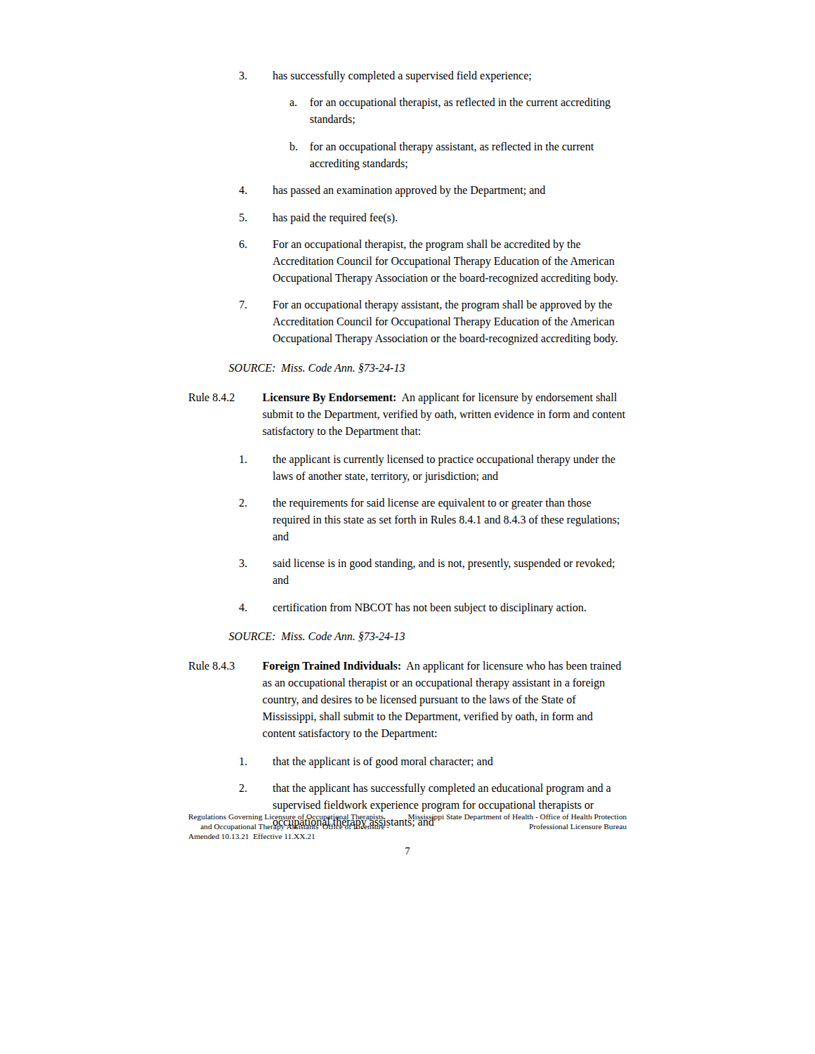3.
has successfully completed a supervised field experience;
a.
for an occupational therapist, as reflected in the current accrediting standards;
b.
for an occupational therapy assistant, as reflected in the current accrediting standards;
4.
has passed an examination approved by the Department; and
5.
has paid the required fee(s).
6.
For an occupational therapist, the program shall be accredited by the Accreditation Council for Occupational Therapy Education of the American Occupational Therapy Association or the board-recognized accrediting body.
7.
For an occupational therapy assistant, the program shall be approved by the Accreditation Council for Occupational Therapy Education of the American Occupational Therapy Association or the board-recognized accrediting body.
SOURCE: Miss. Code Ann. §73-24-13
Rule 8.4.2
Licensure By Endorsement: An applicant for licensure by endorsement shall submit to the Department, verified by oath, written evidence in form and content satisfactory to the Department that:
1.
the applicant is currently licensed to practice occupational therapy under the laws of another state, territory, or jurisdiction; and
2.
the requirements for said license are equivalent to or greater than those required in this state as set forth in Rules 8.4.1 and 8.4.3 of these regulations; and
3.
said license is in good standing, and is not, presently, suspended or revoked; and
4.
certification from NBCOT has not been subject to disciplinary action.
SOURCE: Miss. Code Ann. §73-24-13
Rule 8.4.3
Foreign Trained Individuals: An applicant for licensure who has been trained as an occupational therapist or an occupational therapy assistant in a foreign country, and desires to be licensed pursuant to the laws of the State of Mississippi, shall submit to the Department, verified by oath, in form and content satisfactory to the Department:
1.
that the applicant is of good moral character; and
2.
that the applicant has successfully completed an educational program and a supervised fieldwork experience program for occupational therapists or occupational therapy assistants; and
| Regulations Governing Licensure of Occupational Therapists and Occupational Therapy Assistants Office of Licensure - | Mississippi State Department of Health - Office of Health Protection Professional Licensure Bureau |
Amended 10.13.21 Effective 11.XX.21
7